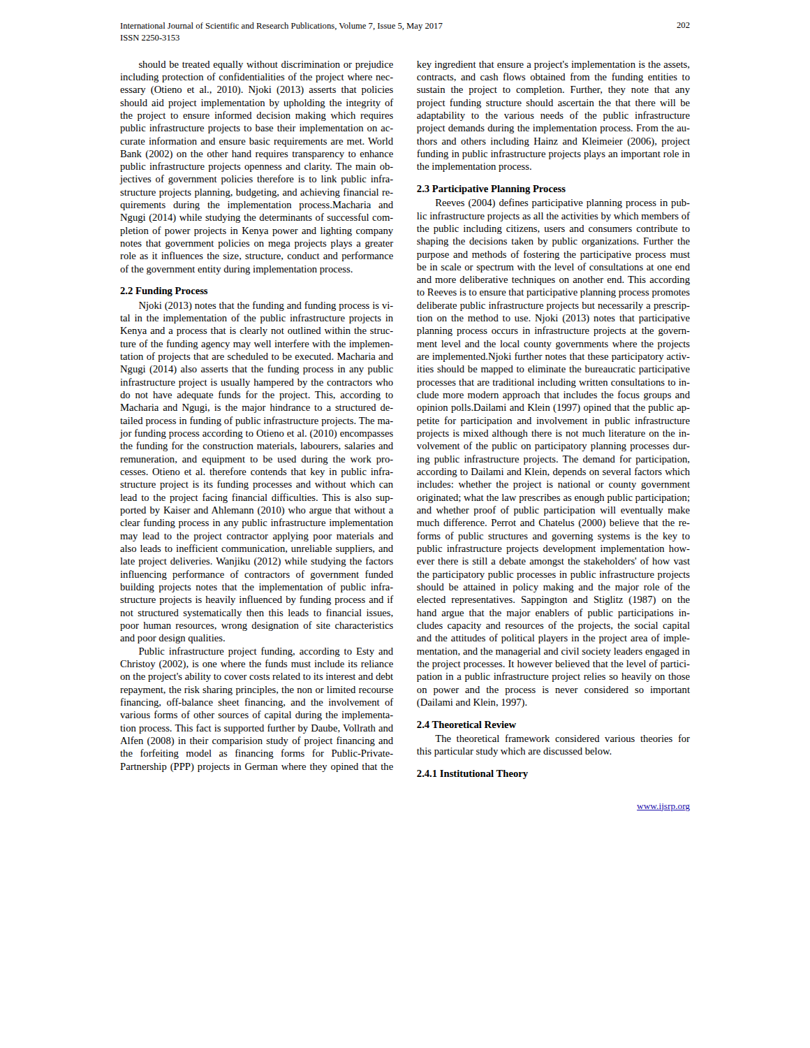International Journal of Scientific and Research Publications, Volume 7, Issue 5, May 2017
ISSN 2250-3153
202
should be treated equally without discrimination or prejudice including protection of confidentialities of the project where necessary (Otieno et al., 2010). Njoki (2013) asserts that policies should aid project implementation by upholding the integrity of the project to ensure informed decision making which requires public infrastructure projects to base their implementation on accurate information and ensure basic requirements are met. World Bank (2002) on the other hand requires transparency to enhance public infrastructure projects openness and clarity. The main objectives of government policies therefore is to link public infrastructure projects planning, budgeting, and achieving financial requirements during the implementation process.Macharia and Ngugi (2014) while studying the determinants of successful completion of power projects in Kenya power and lighting company notes that government policies on mega projects plays a greater role as it influences the size, structure, conduct and performance of the government entity during implementation process.
2.2 Funding Process
Njoki (2013) notes that the funding and funding process is vital in the implementation of the public infrastructure projects in Kenya and a process that is clearly not outlined within the structure of the funding agency may well interfere with the implementation of projects that are scheduled to be executed. Macharia and Ngugi (2014) also asserts that the funding process in any public infrastructure project is usually hampered by the contractors who do not have adequate funds for the project. This, according to Macharia and Ngugi, is the major hindrance to a structured detailed process in funding of public infrastructure projects. The major funding process according to Otieno et al. (2010) encompasses the funding for the construction materials, labourers, salaries and remuneration, and equipment to be used during the work processes. Otieno et al. therefore contends that key in public infrastructure project is its funding processes and without which can lead to the project facing financial difficulties. This is also supported by Kaiser and Ahlemann (2010) who argue that without a clear funding process in any public infrastructure implementation may lead to the project contractor applying poor materials and also leads to inefficient communication, unreliable suppliers, and late project deliveries. Wanjiku (2012) while studying the factors influencing performance of contractors of government funded building projects notes that the implementation of public infrastructure projects is heavily influenced by funding process and if not structured systematically then this leads to financial issues, poor human resources, wrong designation of site characteristics and poor design qualities.
Public infrastructure project funding, according to Esty and Christoy (2002), is one where the funds must include its reliance on the project's ability to cover costs related to its interest and debt repayment, the risk sharing principles, the non or limited recourse financing, off-balance sheet financing, and the involvement of various forms of other sources of capital during the implementation process. This fact is supported further by Daube, Vollrath and Alfen (2008) in their comparision study of project financing and the forfeiting model as financing forms for Public-Private-Partnership (PPP) projects in German where they opined that the key ingredient that ensure a project's implementation is the assets, contracts, and cash flows obtained from the funding entities to sustain the project to completion. Further, they note that any project funding structure should ascertain the that there will be adaptability to the various needs of the public infrastructure project demands during the implementation process. From the authors and others including Hainz and Kleimeier (2006), project funding in public infrastructure projects plays an important role in the implementation process.
2.3 Participative Planning Process
Reeves (2004) defines participative planning process in public infrastructure projects as all the activities by which members of the public including citizens, users and consumers contribute to shaping the decisions taken by public organizations. Further the purpose and methods of fostering the participative process must be in scale or spectrum with the level of consultations at one end and more deliberative techniques on another end. This according to Reeves is to ensure that participative planning process promotes deliberate public infrastructure projects but necessarily a prescription on the method to use. Njoki (2013) notes that participative planning process occurs in infrastructure projects at the government level and the local county governments where the projects are implemented.Njoki further notes that these participatory activities should be mapped to eliminate the bureaucratic participative processes that are traditional including written consultations to include more modern approach that includes the focus groups and opinion polls.Dailami and Klein (1997) opined that the public appetite for participation and involvement in public infrastructure projects is mixed although there is not much literature on the involvement of the public on participatory planning processes during public infrastructure projects. The demand for participation, according to Dailami and Klein, depends on several factors which includes: whether the project is national or county government originated; what the law prescribes as enough public participation; and whether proof of public participation will eventually make much difference. Perrot and Chatelus (2000) believe that the reforms of public structures and governing systems is the key to public infrastructure projects development implementation however there is still a debate amongst the stakeholders' of how vast the participatory public processes in public infrastructure projects should be attained in policy making and the major role of the elected representatives. Sappington and Stiglitz (1987) on the hand argue that the major enablers of public participations includes capacity and resources of the projects, the social capital and the attitudes of political players in the project area of implementation, and the managerial and civil society leaders engaged in the project processes. It however believed that the level of participation in a public infrastructure project relies so heavily on those on power and the process is never considered so important (Dailami and Klein, 1997).
2.4 Theoretical Review
The theoretical framework considered various theories for this particular study which are discussed below.
2.4.1 Institutional Theory
www.ijsrp.org